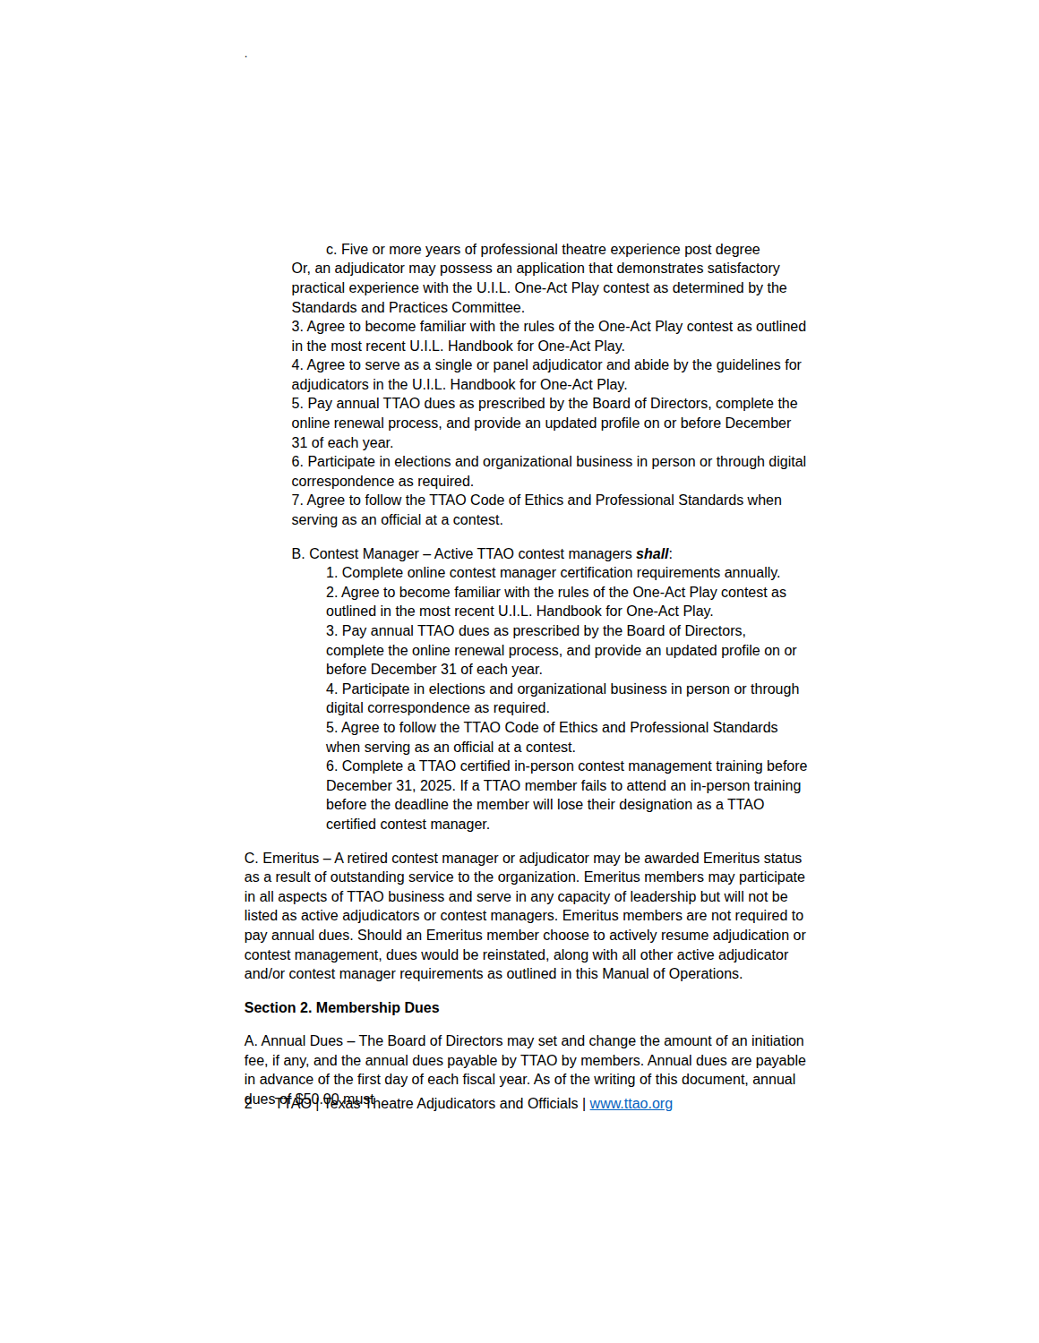.
c. Five or more years of professional theatre experience post degree
Or, an adjudicator may possess an application that demonstrates satisfactory practical experience with the U.I.L. One-Act Play contest as determined by the Standards and Practices Committee.
3. Agree to become familiar with the rules of the One-Act Play contest as outlined in the most recent U.I.L. Handbook for One-Act Play.
4. Agree to serve as a single or panel adjudicator and abide by the guidelines for adjudicators in the U.I.L. Handbook for One-Act Play.
5. Pay annual TTAO dues as prescribed by the Board of Directors, complete the online renewal process, and provide an updated profile on or before December 31 of each year.
6. Participate in elections and organizational business in person or through digital correspondence as required.
7. Agree to follow the TTAO Code of Ethics and Professional Standards when serving as an official at a contest.
B. Contest Manager – Active TTAO contest managers shall:
1. Complete online contest manager certification requirements annually.
2. Agree to become familiar with the rules of the One-Act Play contest as outlined in the most recent U.I.L. Handbook for One-Act Play.
3. Pay annual TTAO dues as prescribed by the Board of Directors, complete the online renewal process, and provide an updated profile on or before December 31 of each year.
4. Participate in elections and organizational business in person or through digital correspondence as required.
5. Agree to follow the TTAO Code of Ethics and Professional Standards when serving as an official at a contest.
6. Complete a TTAO certified in-person contest management training before December 31, 2025. If a TTAO member fails to attend an in-person training before the deadline the member will lose their designation as a TTAO certified contest manager.
C. Emeritus – A retired contest manager or adjudicator may be awarded Emeritus status as a result of outstanding service to the organization. Emeritus members may participate in all aspects of TTAO business and serve in any capacity of leadership but will not be listed as active adjudicators or contest managers. Emeritus members are not required to pay annual dues. Should an Emeritus member choose to actively resume adjudication or contest management, dues would be reinstated, along with all other active adjudicator and/or contest manager requirements as outlined in this Manual of Operations.
Section 2. Membership Dues
A. Annual Dues – The Board of Directors may set and change the amount of an initiation fee, if any, and the annual dues payable by TTAO by members. Annual dues are payable in advance of the first day of each fiscal year. As of the writing of this document, annual dues of $50.00 must
2 TTAO | Texas Theatre Adjudicators and Officials | www.ttao.org